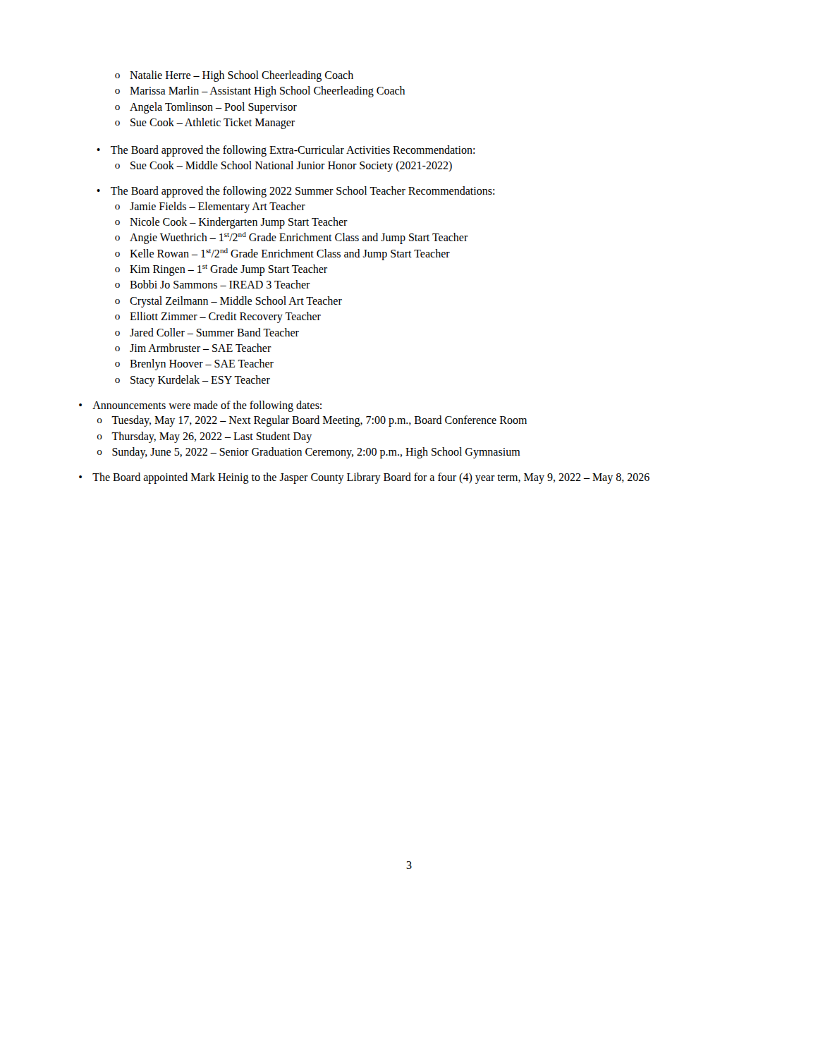Natalie Herre – High School Cheerleading Coach
Marissa Marlin – Assistant High School Cheerleading Coach
Angela Tomlinson – Pool Supervisor
Sue Cook – Athletic Ticket Manager
The Board approved the following Extra-Curricular Activities Recommendation:
Sue Cook – Middle School National Junior Honor Society (2021-2022)
The Board approved the following 2022 Summer School Teacher Recommendations:
Jamie Fields – Elementary Art Teacher
Nicole Cook – Kindergarten Jump Start Teacher
Angie Wuethrich – 1st/2nd Grade Enrichment Class and Jump Start Teacher
Kelle Rowan – 1st/2nd Grade Enrichment Class and Jump Start Teacher
Kim Ringen – 1st Grade Jump Start Teacher
Bobbi Jo Sammons – IREAD 3 Teacher
Crystal Zeilmann – Middle School Art Teacher
Elliott Zimmer – Credit Recovery Teacher
Jared Coller – Summer Band Teacher
Jim Armbruster – SAE Teacher
Brenlyn Hoover – SAE Teacher
Stacy Kurdelak – ESY Teacher
Announcements were made of the following dates:
Tuesday, May 17, 2022 – Next Regular Board Meeting, 7:00 p.m., Board Conference Room
Thursday, May 26, 2022 – Last Student Day
Sunday, June 5, 2022 – Senior Graduation Ceremony, 2:00 p.m., High School Gymnasium
The Board appointed Mark Heinig to the Jasper County Library Board for a four (4) year term, May 9, 2022 – May 8, 2026
3